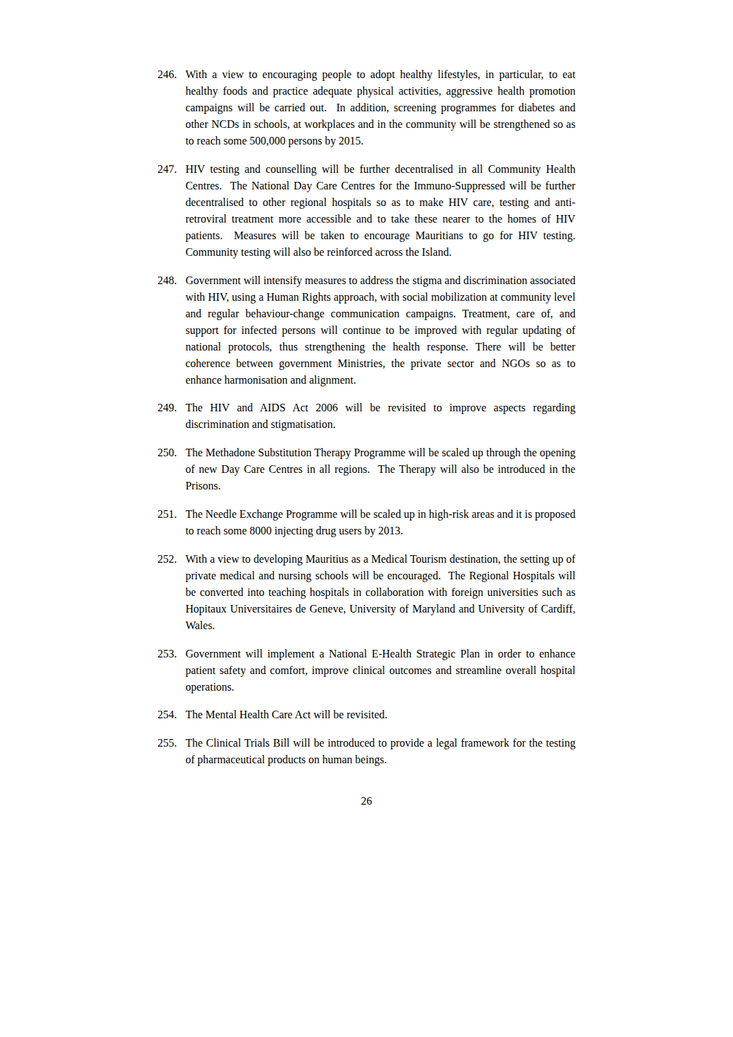246. With a view to encouraging people to adopt healthy lifestyles, in particular, to eat healthy foods and practice adequate physical activities, aggressive health promotion campaigns will be carried out. In addition, screening programmes for diabetes and other NCDs in schools, at workplaces and in the community will be strengthened so as to reach some 500,000 persons by 2015.
247. HIV testing and counselling will be further decentralised in all Community Health Centres. The National Day Care Centres for the Immuno-Suppressed will be further decentralised to other regional hospitals so as to make HIV care, testing and anti-retroviral treatment more accessible and to take these nearer to the homes of HIV patients. Measures will be taken to encourage Mauritians to go for HIV testing. Community testing will also be reinforced across the Island.
248. Government will intensify measures to address the stigma and discrimination associated with HIV, using a Human Rights approach, with social mobilization at community level and regular behaviour-change communication campaigns. Treatment, care of, and support for infected persons will continue to be improved with regular updating of national protocols, thus strengthening the health response. There will be better coherence between government Ministries, the private sector and NGOs so as to enhance harmonisation and alignment.
249. The HIV and AIDS Act 2006 will be revisited to improve aspects regarding discrimination and stigmatisation.
250. The Methadone Substitution Therapy Programme will be scaled up through the opening of new Day Care Centres in all regions. The Therapy will also be introduced in the Prisons.
251. The Needle Exchange Programme will be scaled up in high-risk areas and it is proposed to reach some 8000 injecting drug users by 2013.
252. With a view to developing Mauritius as a Medical Tourism destination, the setting up of private medical and nursing schools will be encouraged. The Regional Hospitals will be converted into teaching hospitals in collaboration with foreign universities such as Hopitaux Universitaires de Geneve, University of Maryland and University of Cardiff, Wales.
253. Government will implement a National E-Health Strategic Plan in order to enhance patient safety and comfort, improve clinical outcomes and streamline overall hospital operations.
254. The Mental Health Care Act will be revisited.
255. The Clinical Trials Bill will be introduced to provide a legal framework for the testing of pharmaceutical products on human beings.
26